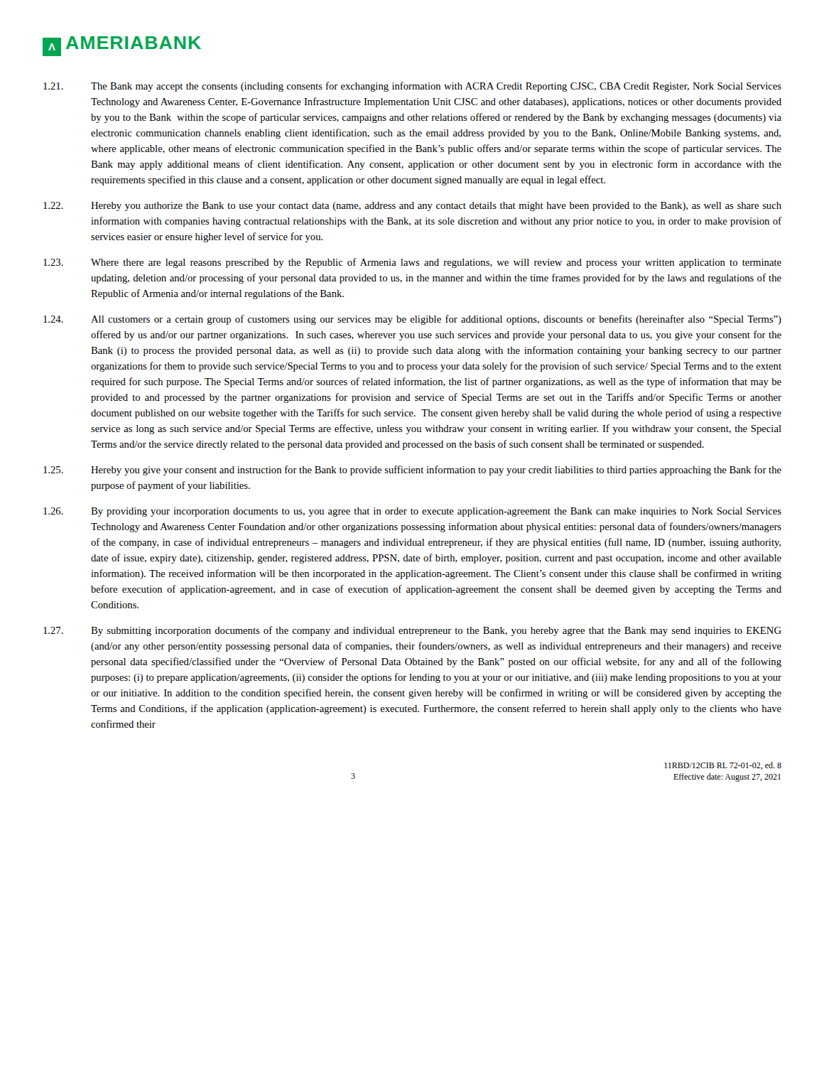ΛAMERIABANK
1.21. The Bank may accept the consents (including consents for exchanging information with ACRA Credit Reporting CJSC, CBA Credit Register, Nork Social Services Technology and Awareness Center, E-Governance Infrastructure Implementation Unit CJSC and other databases), applications, notices or other documents provided by you to the Bank within the scope of particular services, campaigns and other relations offered or rendered by the Bank by exchanging messages (documents) via electronic communication channels enabling client identification, such as the email address provided by you to the Bank, Online/Mobile Banking systems, and, where applicable, other means of electronic communication specified in the Bank’s public offers and/or separate terms within the scope of particular services. The Bank may apply additional means of client identification. Any consent, application or other document sent by you in electronic form in accordance with the requirements specified in this clause and a consent, application or other document signed manually are equal in legal effect.
1.22. Hereby you authorize the Bank to use your contact data (name, address and any contact details that might have been provided to the Bank), as well as share such information with companies having contractual relationships with the Bank, at its sole discretion and without any prior notice to you, in order to make provision of services easier or ensure higher level of service for you.
1.23. Where there are legal reasons prescribed by the Republic of Armenia laws and regulations, we will review and process your written application to terminate updating, deletion and/or processing of your personal data provided to us, in the manner and within the time frames provided for by the laws and regulations of the Republic of Armenia and/or internal regulations of the Bank.
1.24. All customers or a certain group of customers using our services may be eligible for additional options, discounts or benefits (hereinafter also “Special Terms”) offered by us and/or our partner organizations. In such cases, wherever you use such services and provide your personal data to us, you give your consent for the Bank (i) to process the provided personal data, as well as (ii) to provide such data along with the information containing your banking secrecy to our partner organizations for them to provide such service/Special Terms to you and to process your data solely for the provision of such service/ Special Terms and to the extent required for such purpose. The Special Terms and/or sources of related information, the list of partner organizations, as well as the type of information that may be provided to and processed by the partner organizations for provision and service of Special Terms are set out in the Tariffs and/or Specific Terms or another document published on our website together with the Tariffs for such service. The consent given hereby shall be valid during the whole period of using a respective service as long as such service and/or Special Terms are effective, unless you withdraw your consent in writing earlier. If you withdraw your consent, the Special Terms and/or the service directly related to the personal data provided and processed on the basis of such consent shall be terminated or suspended.
1.25. Hereby you give your consent and instruction for the Bank to provide sufficient information to pay your credit liabilities to third parties approaching the Bank for the purpose of payment of your liabilities.
1.26. By providing your incorporation documents to us, you agree that in order to execute application-agreement the Bank can make inquiries to Nork Social Services Technology and Awareness Center Foundation and/or other organizations possessing information about physical entities: personal data of founders/owners/managers of the company, in case of individual entrepreneurs – managers and individual entrepreneur, if they are physical entities (full name, ID (number, issuing authority, date of issue, expiry date), citizenship, gender, registered address, PPSN, date of birth, employer, position, current and past occupation, income and other available information). The received information will be then incorporated in the application-agreement. The Client’s consent under this clause shall be confirmed in writing before execution of application-agreement, and in case of execution of application-agreement the consent shall be deemed given by accepting the Terms and Conditions.
1.27. By submitting incorporation documents of the company and individual entrepreneur to the Bank, you hereby agree that the Bank may send inquiries to EKENG (and/or any other person/entity possessing personal data of companies, their founders/owners, as well as individual entrepreneurs and their managers) and receive personal data specified/classified under the “Overview of Personal Data Obtained by the Bank” posted on our official website, for any and all of the following purposes: (i) to prepare application/agreements, (ii) consider the options for lending to you at your or our initiative, and (iii) make lending propositions to you at your or our initiative. In addition to the condition specified herein, the consent given hereby will be confirmed in writing or will be considered given by accepting the Terms and Conditions, if the application (application-agreement) is executed. Furthermore, the consent referred to herein shall apply only to the clients who have confirmed their
3
11RBD/12CIB RL 72-01-02, ed. 8
Effective date: August 27, 2021